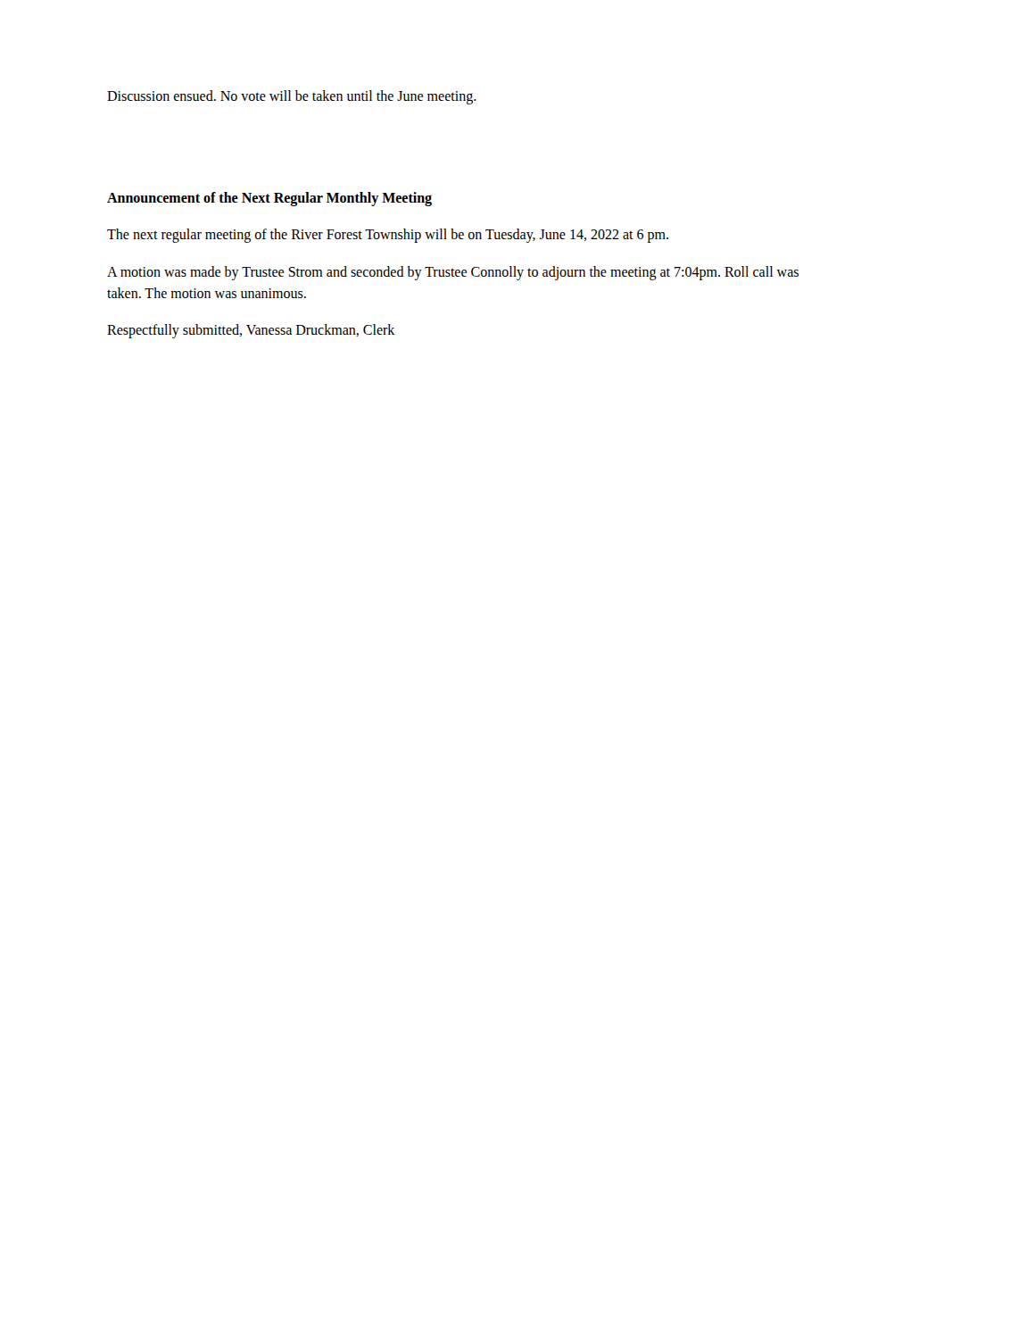Discussion ensued. No vote will be taken until the June meeting.
Announcement of the Next Regular Monthly Meeting
The next regular meeting of the River Forest Township will be on Tuesday, June 14, 2022 at 6 pm.
A motion was made by Trustee Strom and seconded by Trustee Connolly to adjourn the meeting at 7:04pm. Roll call was taken. The motion was unanimous.
Respectfully submitted, Vanessa Druckman, Clerk